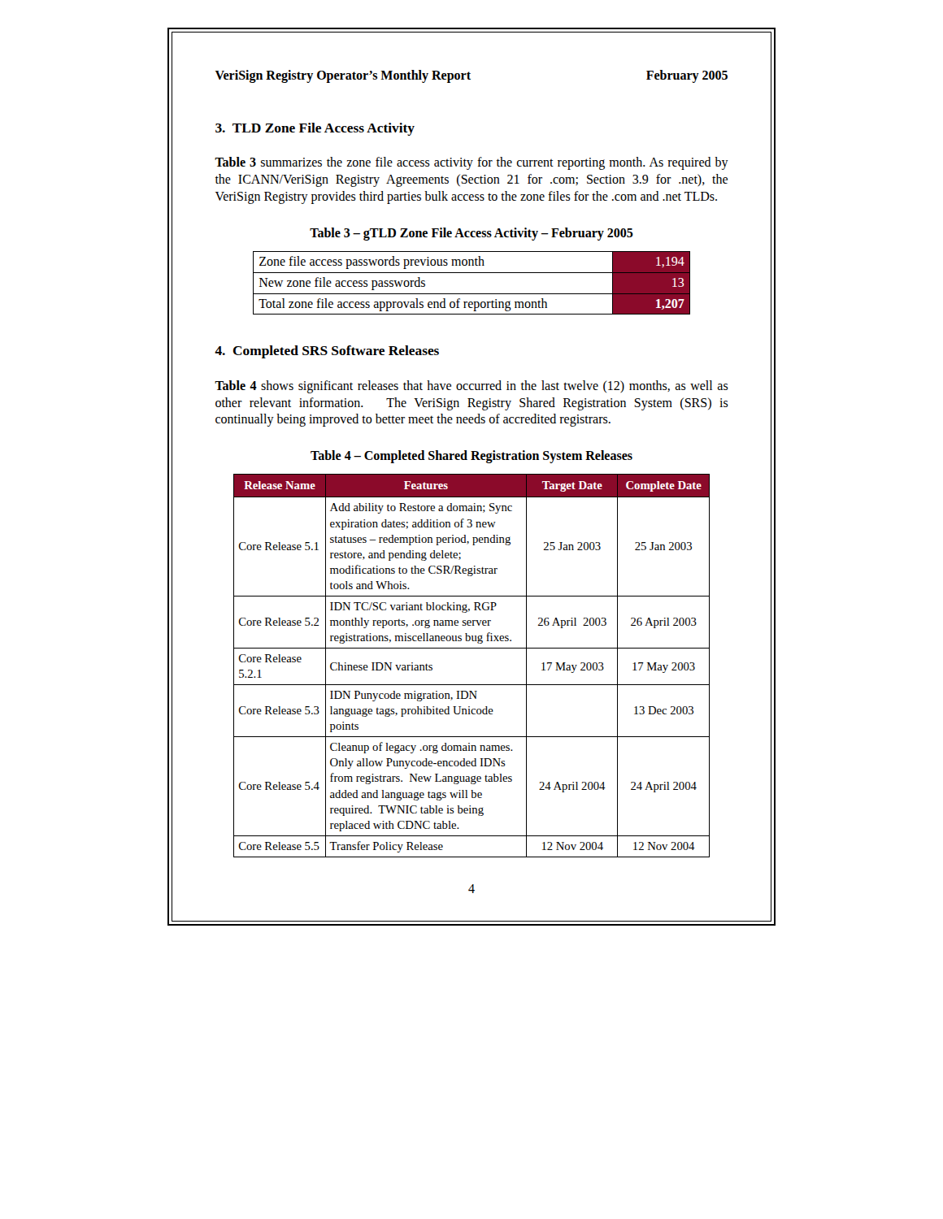VeriSign Registry Operator’s Monthly Report February 2005
3. TLD Zone File Access Activity
Table 3 summarizes the zone file access activity for the current reporting month. As required by the ICANN/VeriSign Registry Agreements (Section 21 for .com; Section 3.9 for .net), the VeriSign Registry provides third parties bulk access to the zone files for the .com and .net TLDs.
Table 3 – gTLD Zone File Access Activity – February 2005
| Zone file access passwords previous month | 1,194 |
| New zone file access passwords | 13 |
| Total zone file access approvals end of reporting month | 1,207 |
4. Completed SRS Software Releases
Table 4 shows significant releases that have occurred in the last twelve (12) months, as well as other relevant information. The VeriSign Registry Shared Registration System (SRS) is continually being improved to better meet the needs of accredited registrars.
Table 4 – Completed Shared Registration System Releases
| Release Name | Features | Target Date | Complete Date |
| --- | --- | --- | --- |
| Core Release 5.1 | Add ability to Restore a domain; Sync expiration dates; addition of 3 new statuses – redemption period, pending restore, and pending delete; modifications to the CSR/Registrar tools and Whois. | 25 Jan 2003 | 25 Jan 2003 |
| Core Release 5.2 | IDN TC/SC variant blocking, RGP monthly reports, .org name server registrations, miscellaneous bug fixes. | 26 April 2003 | 26 April 2003 |
| Core Release 5.2.1 | Chinese IDN variants | 17 May 2003 | 17 May 2003 |
| Core Release 5.3 | IDN Punycode migration, IDN language tags, prohibited Unicode points | | 13 Dec 2003 |
| Core Release 5.4 | Cleanup of legacy .org domain names. Only allow Punycode-encoded IDNs from registrars. New Language tables added and language tags will be required. TWNIC table is being replaced with CDNC table. | 24 April 2004 | 24 April 2004 |
| Core Release 5.5 | Transfer Policy Release | 12 Nov 2004 | 12 Nov 2004 |
4